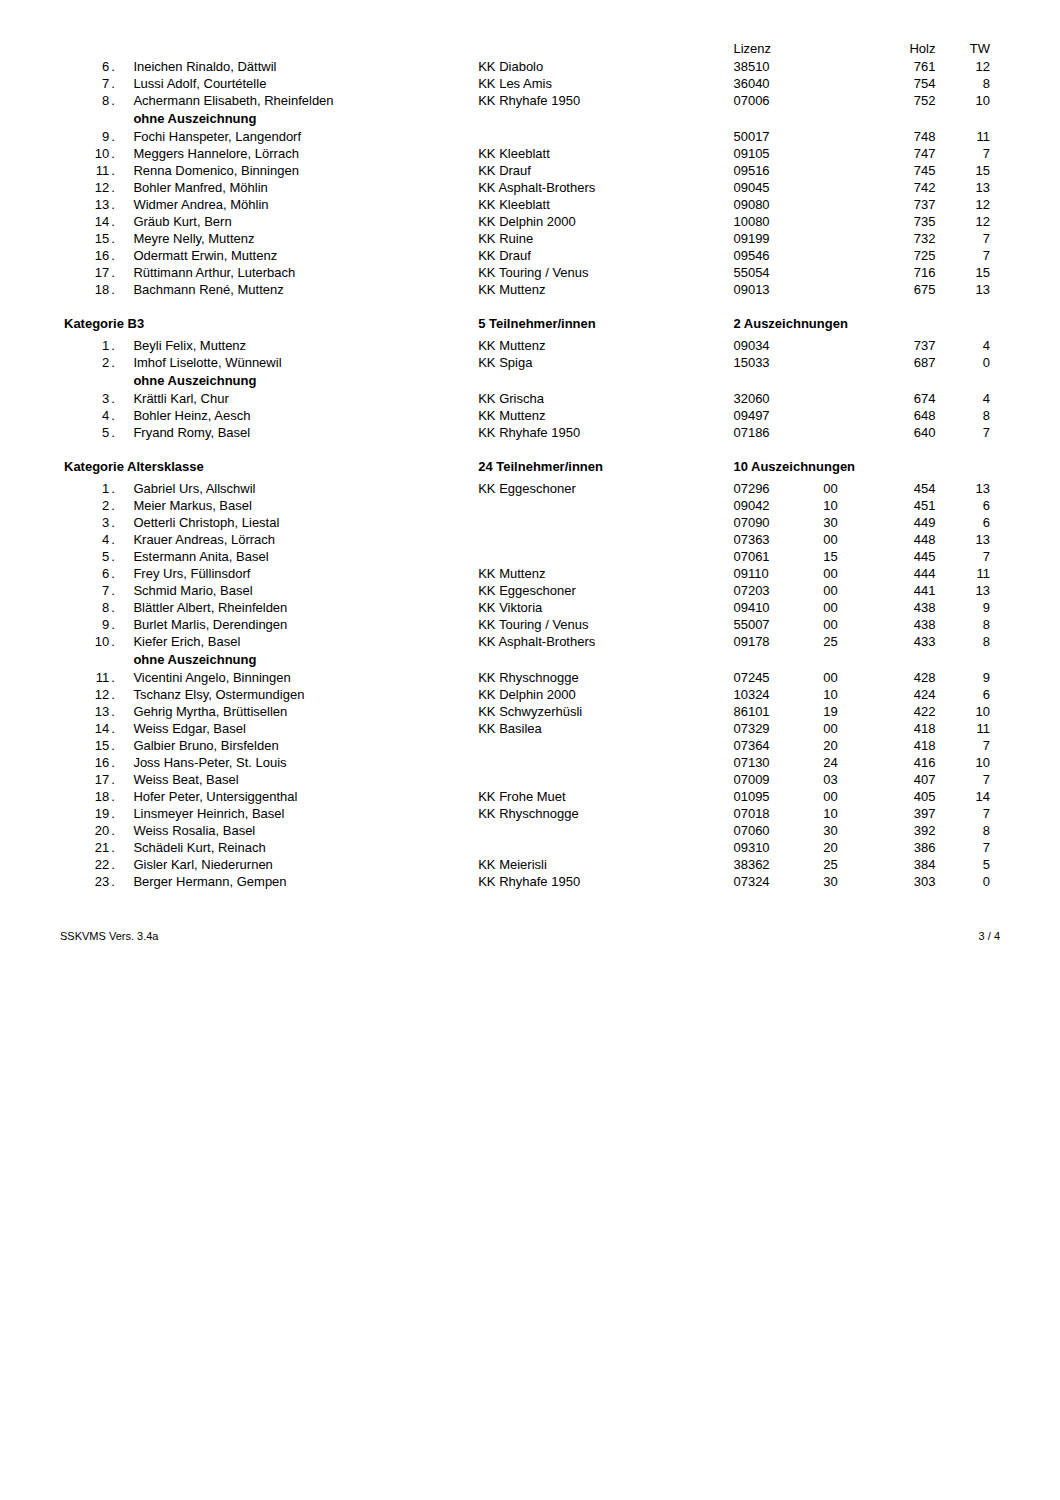| | | | | Lizenz | | Holz | TW |
| 6 | . | Ineichen Rinaldo, Dättwil | KK Diabolo | 38510 | | 761 | 12 |
| 7 | . | Lussi Adolf, Courtételle | KK Les Amis | 36040 | | 754 | 8 |
| 8 | . | Achermann Elisabeth, Rheinfelden | KK Rhyhafe 1950 | 07006 | | 752 | 10 |
| | | ohne Auszeichnung |
| 9 | . | Fochi Hanspeter, Langendorf | | 50017 | | 748 | 11 |
| 10 | . | Meggers Hannelore, Lörrach | KK Kleeblatt | 09105 | | 747 | 7 |
| 11 | . | Renna Domenico, Binningen | KK Drauf | 09516 | | 745 | 15 |
| 12 | . | Bohler Manfred, Möhlin | KK Asphalt-Brothers | 09045 | | 742 | 13 |
| 13 | . | Widmer Andrea, Möhlin | KK Kleeblatt | 09080 | | 737 | 12 |
| 14 | . | Gräub Kurt, Bern | KK Delphin 2000 | 10080 | | 735 | 12 |
| 15 | . | Meyre Nelly, Muttenz | KK Ruine | 09199 | | 732 | 7 |
| 16 | . | Odermatt Erwin, Muttenz | KK Drauf | 09546 | | 725 | 7 |
| 17 | . | Rüttimann Arthur, Luterbach | KK Touring / Venus | 55054 | | 716 | 15 |
| 18 | . | Bachmann René, Muttenz | KK Muttenz | 09013 | | 675 | 13 |
| Kategorie B3 | 5 Teilnehmer/innen | 2 Auszeichnungen | | |
| 1 | . | Beyli Felix, Muttenz | KK Muttenz | 09034 | | 737 | 4 |
| 2 | . | Imhof Liselotte, Wünnewil | KK Spiga | 15033 | | 687 | 0 |
| | | ohne Auszeichnung |
| 3 | . | Krättli Karl, Chur | KK Grischa | 32060 | | 674 | 4 |
| 4 | . | Bohler Heinz, Aesch | KK Muttenz | 09497 | | 648 | 8 |
| 5 | . | Fryand Romy, Basel | KK Rhyhafe 1950 | 07186 | | 640 | 7 |
| Kategorie Altersklasse | 24 Teilnehmer/innen | 10 Auszeichnungen | | |
| 1 | . | Gabriel Urs, Allschwil | KK Eggeschoner | 07296 | 00 | 454 | 13 |
| 2 | . | Meier Markus, Basel | | 09042 | 10 | 451 | 6 |
| 3 | . | Oetterli Christoph, Liestal | | 07090 | 30 | 449 | 6 |
| 4 | . | Krauer Andreas, Lörrach | | 07363 | 00 | 448 | 13 |
| 5 | . | Estermann Anita, Basel | | 07061 | 15 | 445 | 7 |
| 6 | . | Frey Urs, Füllinsdorf | KK Muttenz | 09110 | 00 | 444 | 11 |
| 7 | . | Schmid Mario, Basel | KK Eggeschoner | 07203 | 00 | 441 | 13 |
| 8 | . | Blättler Albert, Rheinfelden | KK Viktoria | 09410 | 00 | 438 | 9 |
| 9 | . | Burlet Marlis, Derendingen | KK Touring / Venus | 55007 | 00 | 438 | 8 |
| 10 | . | Kiefer Erich, Basel | KK Asphalt-Brothers | 09178 | 25 | 433 | 8 |
| | | ohne Auszeichnung |
| 11 | . | Vicentini Angelo, Binningen | KK Rhyschnogge | 07245 | 00 | 428 | 9 |
| 12 | . | Tschanz Elsy, Ostermundigen | KK Delphin 2000 | 10324 | 10 | 424 | 6 |
| 13 | . | Gehrig Myrtha, Brüttisellen | KK Schwyzerhüsli | 86101 | 19 | 422 | 10 |
| 14 | . | Weiss Edgar, Basel | KK Basilea | 07329 | 00 | 418 | 11 |
| 15 | . | Galbier Bruno, Birsfelden | | 07364 | 20 | 418 | 7 |
| 16 | . | Joss Hans-Peter, St. Louis | | 07130 | 24 | 416 | 10 |
| 17 | . | Weiss Beat, Basel | | 07009 | 03 | 407 | 7 |
| 18 | . | Hofer Peter, Untersiggenthal | KK Frohe Muet | 01095 | 00 | 405 | 14 |
| 19 | . | Linsmeyer Heinrich, Basel | KK Rhyschnogge | 07018 | 10 | 397 | 7 |
| 20 | . | Weiss Rosalia, Basel | | 07060 | 30 | 392 | 8 |
| 21 | . | Schädeli Kurt, Reinach | | 09310 | 20 | 386 | 7 |
| 22 | . | Gisler Karl, Niederurnen | KK Meierisli | 38362 | 25 | 384 | 5 |
| 23 | . | Berger Hermann, Gempen | KK Rhyhafe 1950 | 07324 | 30 | 303 | 0 |
SSKVMS Vers. 3.4a 3 / 4